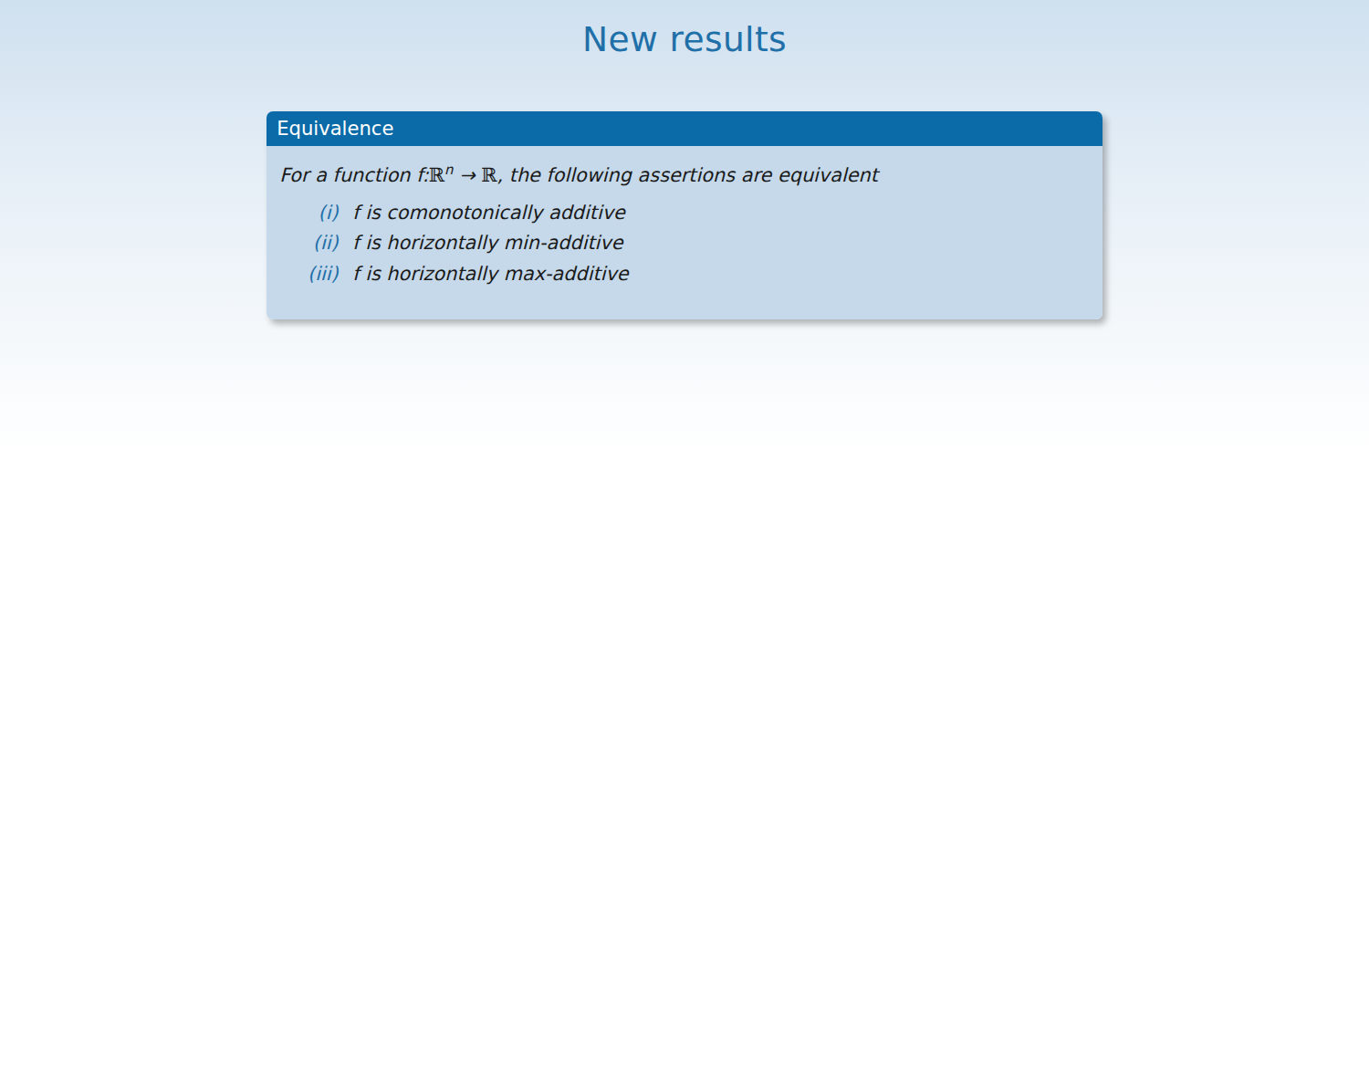New results
Equivalence
For a function f:ℝn → ℝ, the following assertions are equivalent
(i) f is comonotonically additive
(ii) f is horizontally min-additive
(iii) f is horizontally max-additive